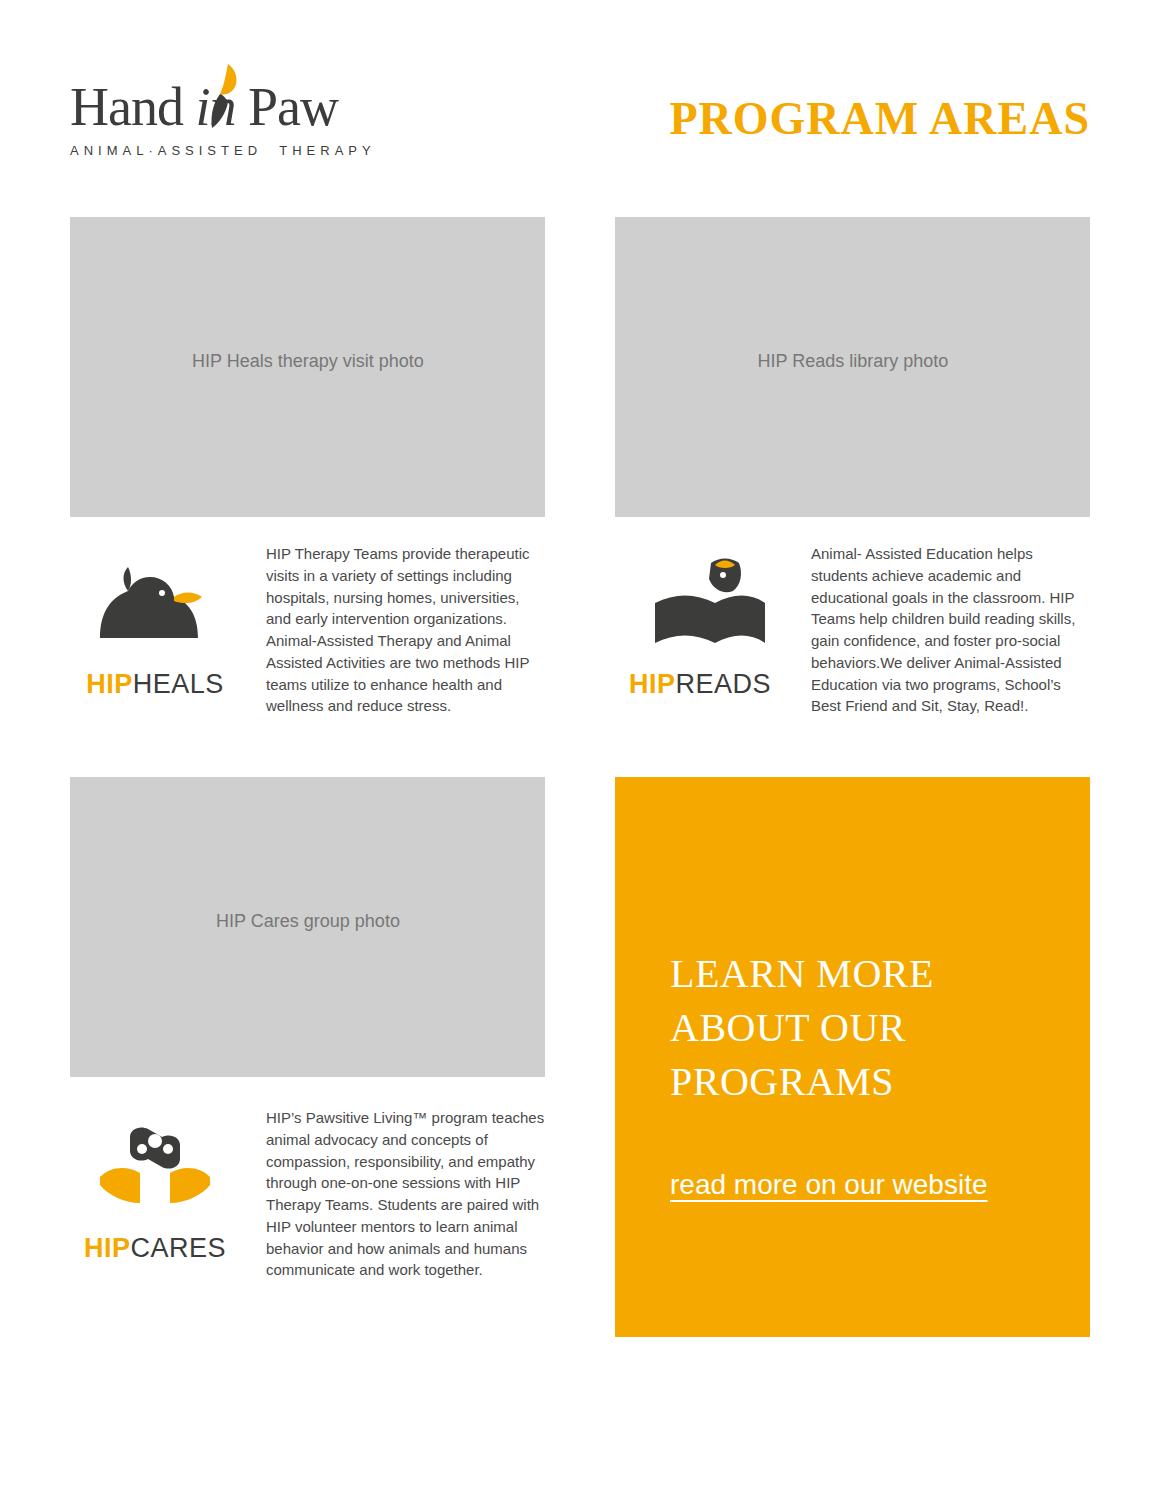Hand in Paw
Animal·Assisted Therapy
PROGRAM AREAS
HIP HEALS
HIP Therapy Teams provide therapeutic visits in a variety of settings including hospitals, nursing homes, universities, and early intervention organizations. Animal-Assisted Therapy and Animal Assisted Activities are two methods HIP teams utilize to enhance health and wellness and reduce stress.
HIP READS
Animal- Assisted Education helps students achieve academic and educational goals in the classroom. HIP Teams help children build reading skills, gain confidence, and foster pro-social behaviors.We deliver Animal-Assisted Education via two programs, School’s Best Friend and Sit, Stay, Read!.
HIP CARES
HIP’s Pawsitive Living™ program teaches animal advocacy and concepts of compassion, responsibility, and empathy through one-on-one sessions with HIP Therapy Teams. Students are paired with HIP volunteer mentors to learn animal behavior and how animals and humans communicate and work together.
LEARN MORE
ABOUT OUR
PROGRAMS
read more on our website